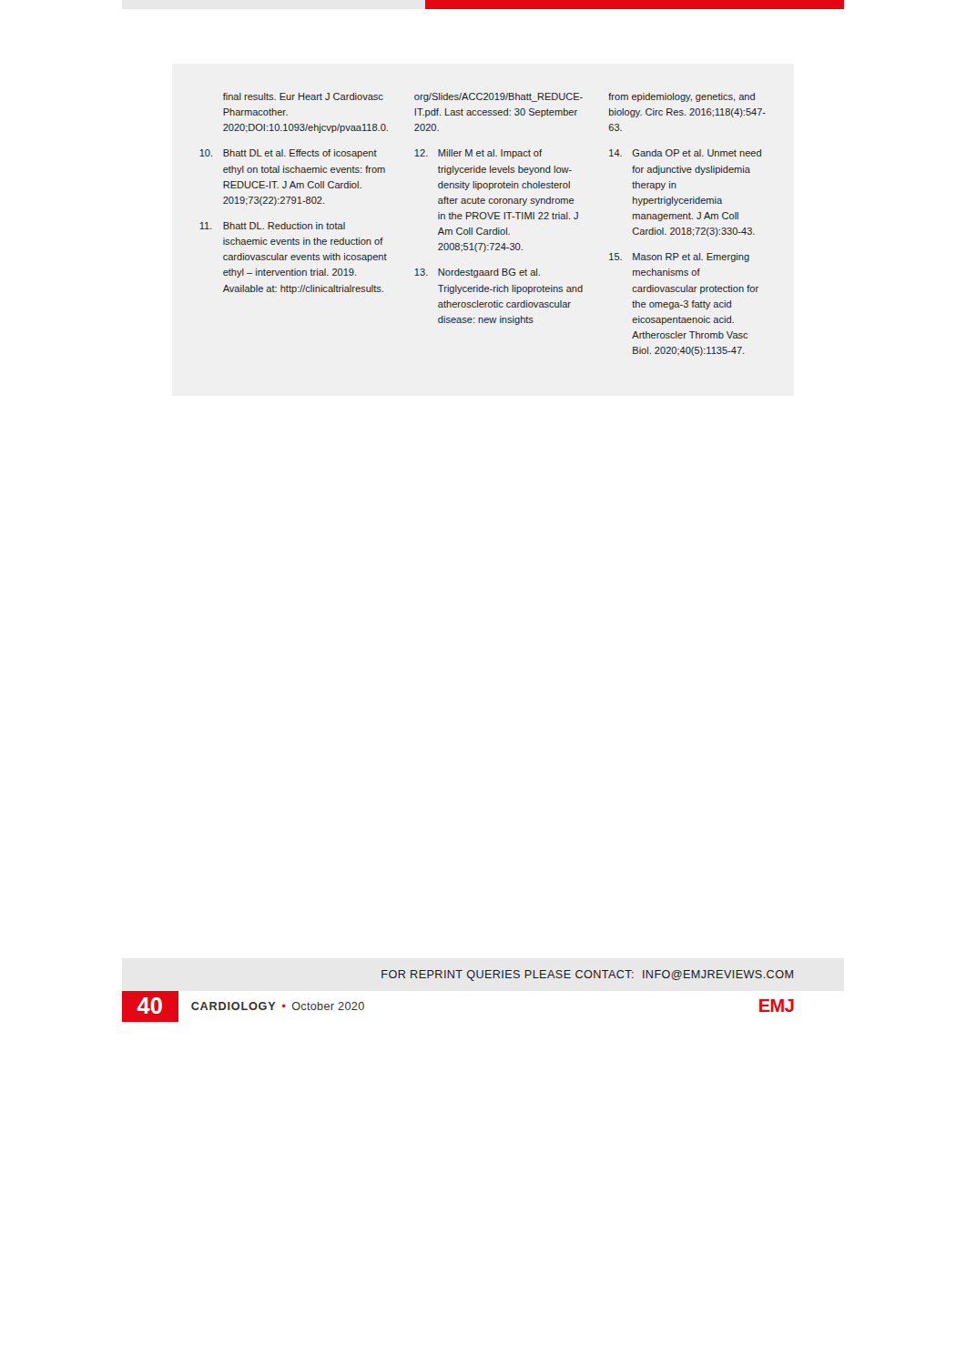final results. Eur Heart J Cardiovasc Pharmacother. 2020;DOI:10.1093/ehjcvp/pvaa118.0.
10.
Bhatt DL et al. Effects of icosapent ethyl on total ischaemic events: from REDUCE-IT. J Am Coll Cardiol. 2019;73(22):2791-802.
11.
Bhatt DL. Reduction in total ischaemic events in the reduction of cardiovascular events with icosapent ethyl – intervention trial. 2019. Available at: http://clinicaltrialresults.
org/Slides/ACC2019/Bhatt_REDUCE-IT.pdf. Last accessed: 30 September 2020.
12.
Miller M et al. Impact of triglyceride levels beyond low-density lipoprotein cholesterol after acute coronary syndrome in the PROVE IT-TIMI 22 trial. J Am Coll Cardiol. 2008;51(7):724-30.
13.
Nordestgaard BG et al. Triglyceride-rich lipoproteins and atherosclerotic cardiovascular disease: new insights
from epidemiology, genetics, and biology. Circ Res. 2016;118(4):547-63.
14.
Ganda OP et al. Unmet need for adjunctive dyslipidemia therapy in hypertriglyceridemia management. J Am Coll Cardiol. 2018;72(3):330-43.
15.
Mason RP et al. Emerging mechanisms of cardiovascular protection for the omega-3 fatty acid eicosapentaenoic acid. Artheroscler Thromb Vasc Biol. 2020;40(5):1135-47.
FOR REPRINT QUERIES PLEASE CONTACT:INFO@EMJREVIEWS.COM
40
CARDIOLOGY•October 2020
EMJ